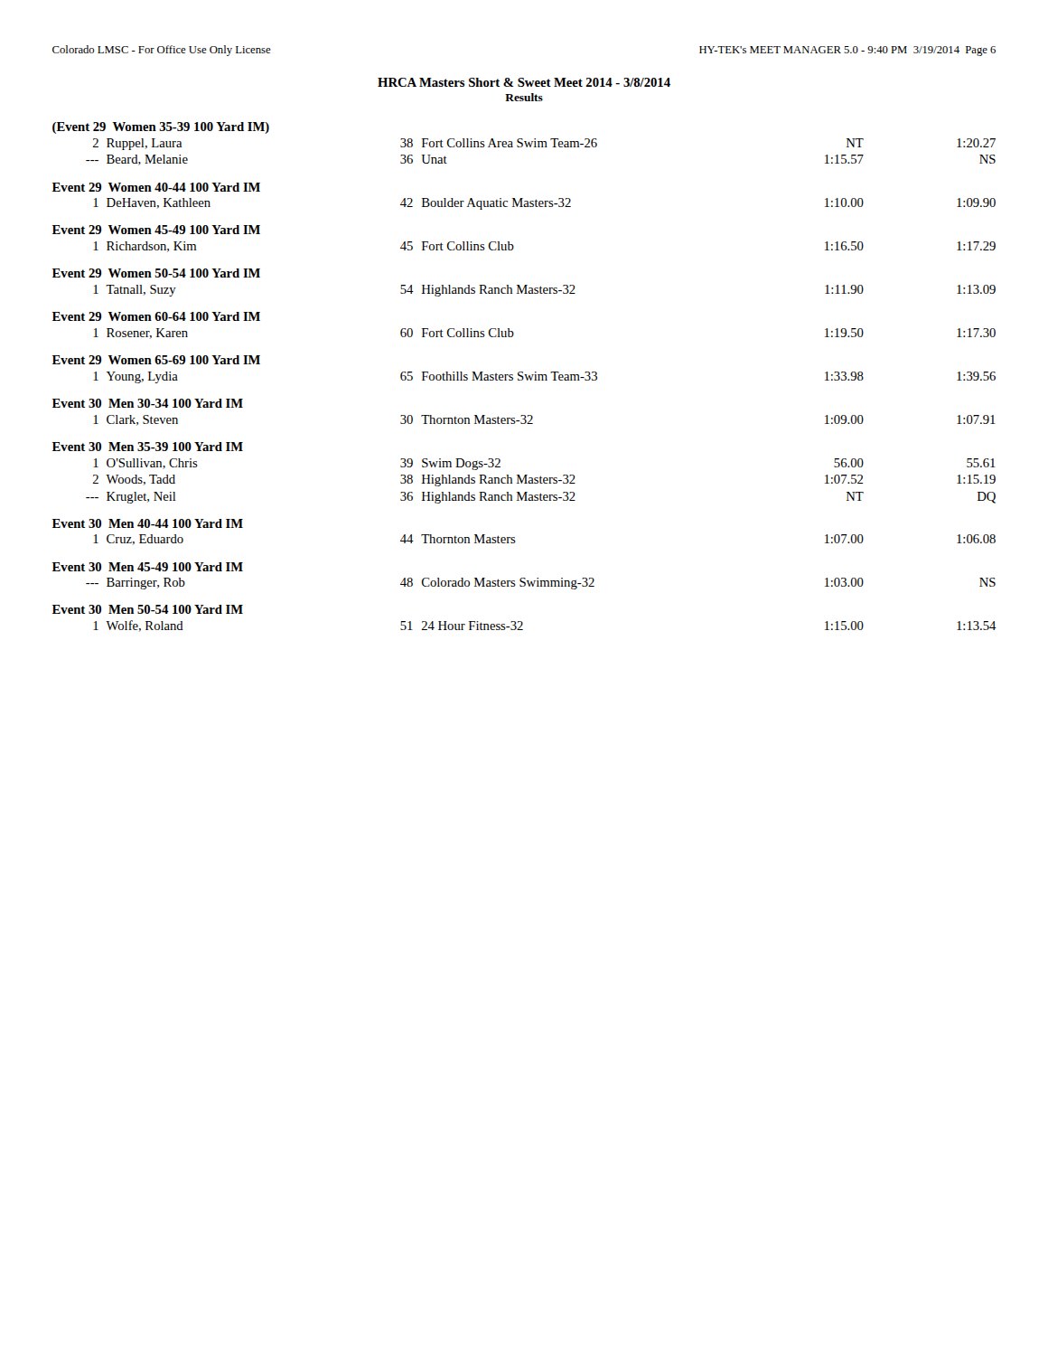Colorado LMSC - For Office Use Only License HY-TEK's MEET MANAGER 5.0 - 9:40 PM 3/19/2014 Page 6
HRCA Masters Short & Sweet Meet 2014 - 3/8/2014
Results
(Event 29 Women 35-39 100 Yard IM)
| 2 | Ruppel, Laura | 38 | Fort Collins Area Swim Team-26 | NT | 1:20.27 |
| --- | Beard, Melanie | 36 | Unat | 1:15.57 | NS |
Event 29 Women 40-44 100 Yard IM
| 1 | DeHaven, Kathleen | 42 | Boulder Aquatic Masters-32 | 1:10.00 | 1:09.90 |
Event 29 Women 45-49 100 Yard IM
| 1 | Richardson, Kim | 45 | Fort Collins Club | 1:16.50 | 1:17.29 |
Event 29 Women 50-54 100 Yard IM
| 1 | Tatnall, Suzy | 54 | Highlands Ranch Masters-32 | 1:11.90 | 1:13.09 |
Event 29 Women 60-64 100 Yard IM
| 1 | Rosener, Karen | 60 | Fort Collins Club | 1:19.50 | 1:17.30 |
Event 29 Women 65-69 100 Yard IM
| 1 | Young, Lydia | 65 | Foothills Masters Swim Team-33 | 1:33.98 | 1:39.56 |
Event 30 Men 30-34 100 Yard IM
| 1 | Clark, Steven | 30 | Thornton Masters-32 | 1:09.00 | 1:07.91 |
Event 30 Men 35-39 100 Yard IM
| 1 | O'Sullivan, Chris | 39 | Swim Dogs-32 | 56.00 | 55.61 |
| 2 | Woods, Tadd | 38 | Highlands Ranch Masters-32 | 1:07.52 | 1:15.19 |
| --- | Kruglet, Neil | 36 | Highlands Ranch Masters-32 | NT | DQ |
Event 30 Men 40-44 100 Yard IM
| 1 | Cruz, Eduardo | 44 | Thornton Masters | 1:07.00 | 1:06.08 |
Event 30 Men 45-49 100 Yard IM
| --- | Barringer, Rob | 48 | Colorado Masters Swimming-32 | 1:03.00 | NS |
Event 30 Men 50-54 100 Yard IM
| 1 | Wolfe, Roland | 51 | 24 Hour Fitness-32 | 1:15.00 | 1:13.54 |